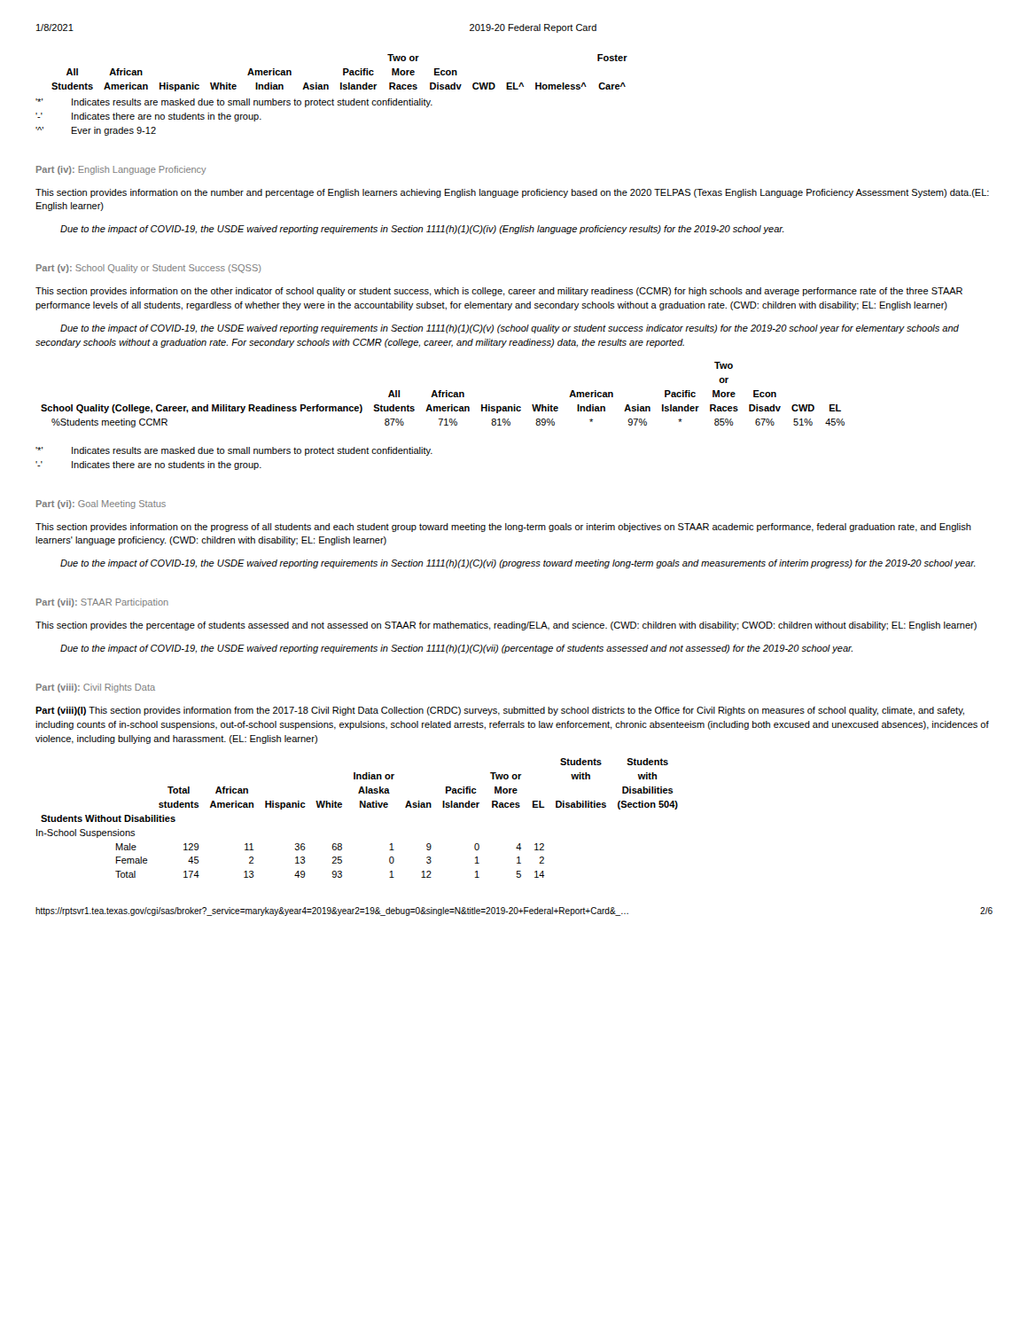1/8/2021
2019-20 Federal Report Card
| | | | | | | | | Two or | | | | | Foster |
| --- | --- | --- | --- | --- | --- | --- | --- | --- | --- | --- | --- | --- | --- |
| | All Students | African American | Hispanic | White | American Indian | Asian | Pacific Islander | More Races | Econ Disadv | CWD | EL^ | Homeless^ | Care^ |
'*'
Indicates results are masked due to small numbers to protect student confidentiality.
'-'
Indicates there are no students in the group.
'^'
Ever in grades 9-12
Part (iv): English Language Proficiency
This section provides information on the number and percentage of English learners achieving English language proficiency based on the 2020 TELPAS (Texas English Language Proficiency Assessment System) data.(EL: English learner)
Due to the impact of COVID-19, the USDE waived reporting requirements in Section 1111(h)(1)(C)(iv) (English language proficiency results) for the 2019-20 school year.
Part (v): School Quality or Student Success (SQSS)
This section provides information on the other indicator of school quality or student success, which is college, career and military readiness (CCMR) for high schools and average performance rate of the three STAAR performance levels of all students, regardless of whether they were in the accountability subset, for elementary and secondary schools without a graduation rate. (CWD: children with disability; EL: English learner)
Due to the impact of COVID-19, the USDE waived reporting requirements in Section 1111(h)(1)(C)(v) (school quality or student success indicator results) for the 2019-20 school year for elementary schools and secondary schools without a graduation rate. For secondary schools with CCMR (college, career, and military readiness) data, the results are reported.
| | | | | | | | | Two or | | | |
| --- | --- | --- | --- | --- | --- | --- | --- | --- | --- | --- | --- |
| School Quality (College, Career, and Military Readiness Performance) | All Students | African American | Hispanic | White | American Indian | Asian | Pacific Islander | More Races | Econ Disadv | CWD | EL |
| %Students meeting CCMR | 87% | 71% | 81% | 89% | * | 97% | * | 85% | 67% | 51% | 45% |
'*'
Indicates results are masked due to small numbers to protect student confidentiality.
'-'
Indicates there are no students in the group.
Part (vi): Goal Meeting Status
This section provides information on the progress of all students and each student group toward meeting the long-term goals or interim objectives on STAAR academic performance, federal graduation rate, and English learners' language proficiency. (CWD: children with disability; EL: English learner)
Due to the impact of COVID-19, the USDE waived reporting requirements in Section 1111(h)(1)(C)(vi) (progress toward meeting long-term goals and measurements of interim progress) for the 2019-20 school year.
Part (vii): STAAR Participation
This section provides the percentage of students assessed and not assessed on STAAR for mathematics, reading/ELA, and science. (CWD: children with disability; CWOD: children without disability; EL: English learner)
Due to the impact of COVID-19, the USDE waived reporting requirements in Section 1111(h)(1)(C)(vii) (percentage of students assessed and not assessed) for the 2019-20 school year.
Part (viii): Civil Rights Data
Part (viii)(I) This section provides information from the 2017-18 Civil Right Data Collection (CRDC) surveys, submitted by school districts to the Office for Civil Rights on measures of school quality, climate, and safety, including counts of in-school suspensions, out-of-school suspensions, expulsions, school related arrests, referrals to law enforcement, chronic absenteeism (including both excused and unexcused absences), incidences of violence, including bullying and harassment. (EL: English learner)
| | | | | | Indian or | | | Two or | | Students with | Students with |
| --- | --- | --- | --- | --- | --- | --- | --- | --- | --- | --- | --- |
| | Total students | African American | Hispanic | White | Alaska Native | Asian | Pacific Islander | More Races | EL | Disabilities | Disabilities (Section 504) |
| Students Without Disabilities |
| In-School Suspensions |
| Male | 129 | 11 | 36 | 68 | 1 | 9 | 0 | 4 | 12 | | |
| Female | 45 | 2 | 13 | 25 | 0 | 3 | 1 | 1 | 2 | | |
| Total | 174 | 13 | 49 | 93 | 1 | 12 | 1 | 5 | 14 | | |
https://rptsvr1.tea.texas.gov/cgi/sas/broker?_service=marykay&year4=2019&year2=19&_debug=0&single=N&title=2019-20+Federal+Report+Card&_…
2/6